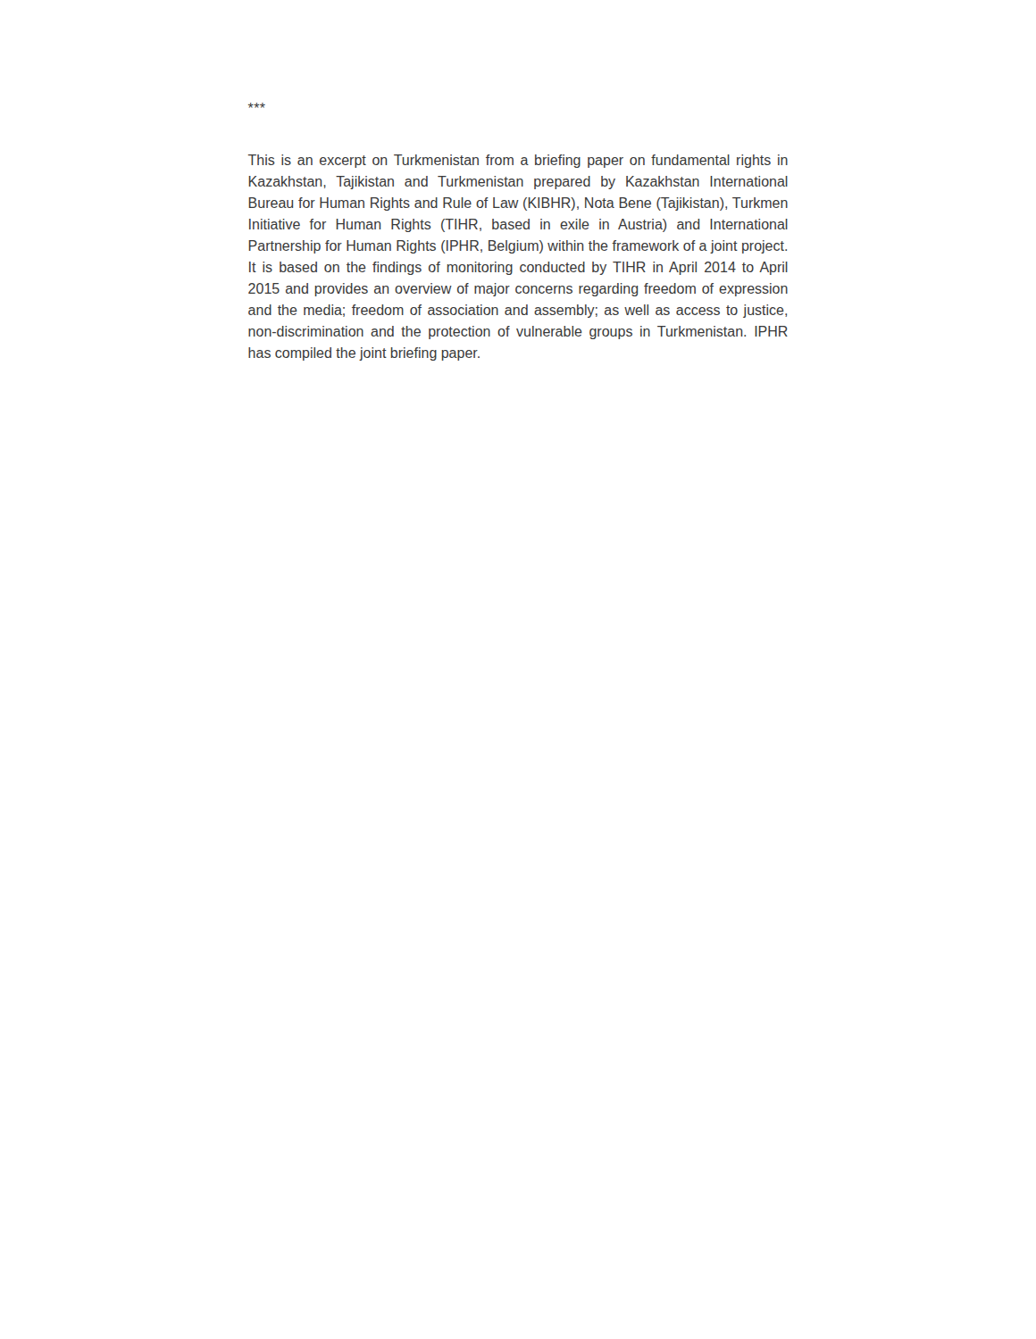***
This is an excerpt on Turkmenistan from a briefing paper on fundamental rights in Kazakhstan, Tajikistan and Turkmenistan prepared by Kazakhstan International Bureau for Human Rights and Rule of Law (KIBHR), Nota Bene (Tajikistan), Turkmen Initiative for Human Rights (TIHR, based in exile in Austria) and International Partnership for Human Rights (IPHR, Belgium) within the framework of a joint project. It is based on the findings of monitoring conducted by TIHR in April 2014 to April 2015 and provides an overview of major concerns regarding freedom of expression and the media; freedom of association and assembly; as well as access to justice, non-discrimination and the protection of vulnerable groups in Turkmenistan. IPHR has compiled the joint briefing paper.